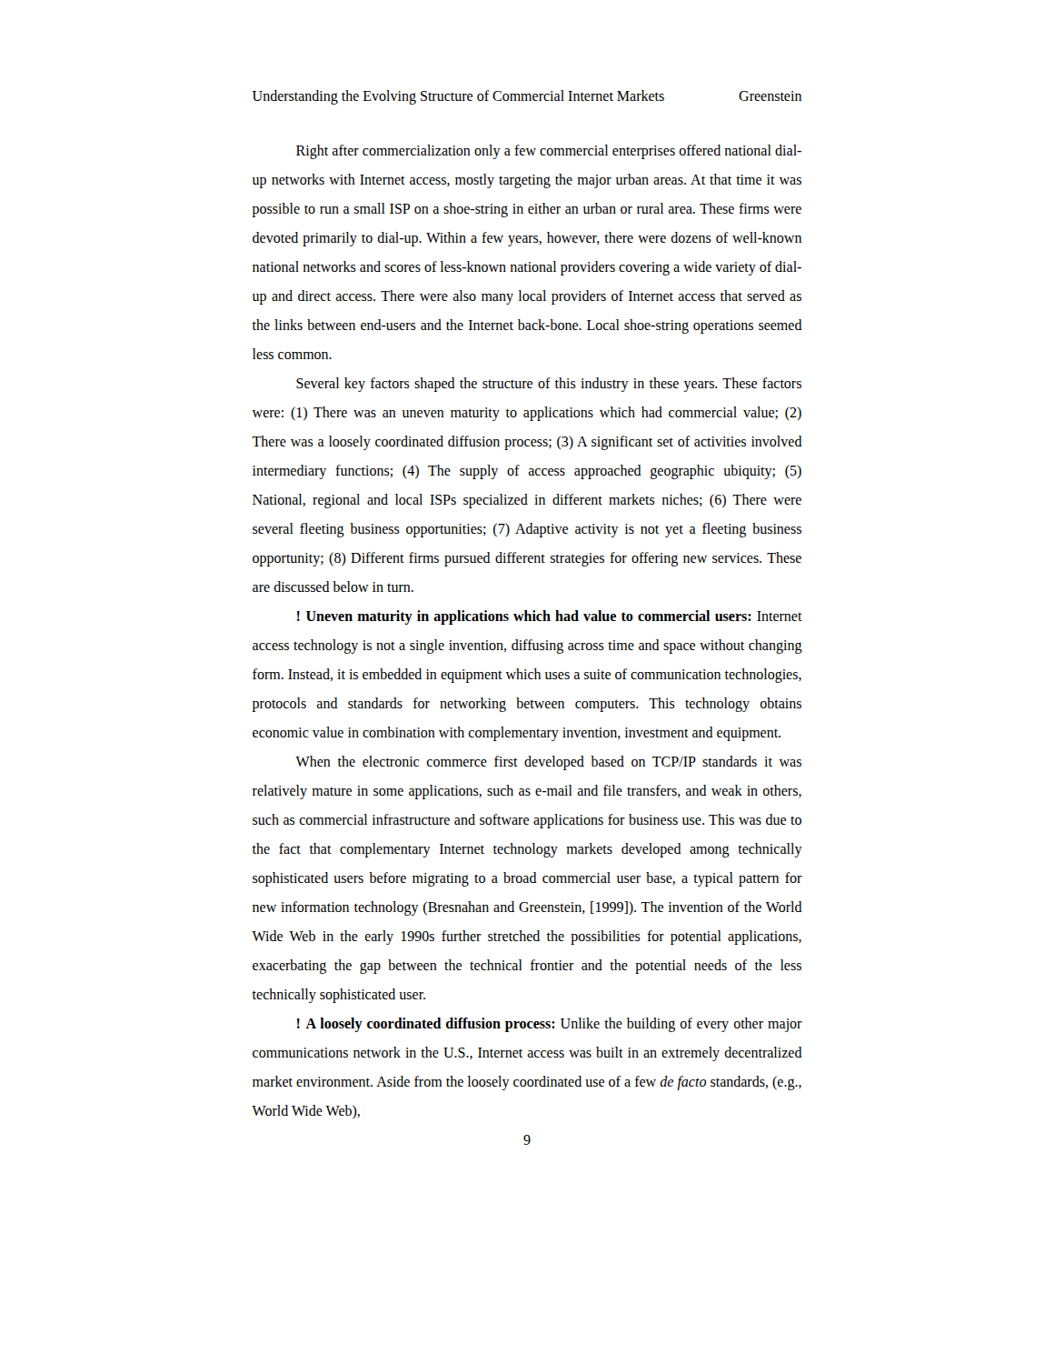Understanding the Evolving Structure of Commercial Internet Markets Greenstein
Right after commercialization only a few commercial enterprises offered national dial-up networks with Internet access, mostly targeting the major urban areas. At that time it was possible to run a small ISP on a shoe-string in either an urban or rural area. These firms were devoted primarily to dial-up. Within a few years, however, there were dozens of well-known national networks and scores of less-known national providers covering a wide variety of dial-up and direct access. There were also many local providers of Internet access that served as the links between end-users and the Internet back-bone. Local shoe-string operations seemed less common.
Several key factors shaped the structure of this industry in these years. These factors were: (1) There was an uneven maturity to applications which had commercial value; (2) There was a loosely coordinated diffusion process; (3) A significant set of activities involved intermediary functions; (4) The supply of access approached geographic ubiquity; (5) National, regional and local ISPs specialized in different markets niches; (6) There were several fleeting business opportunities; (7) Adaptive activity is not yet a fleeting business opportunity; (8) Different firms pursued different strategies for offering new services. These are discussed below in turn.
!Uneven maturity in applications which had value to commercial users: Internet access technology is not a single invention, diffusing across time and space without changing form. Instead, it is embedded in equipment which uses a suite of communication technologies, protocols and standards for networking between computers. This technology obtains economic value in combination with complementary invention, investment and equipment.
When the electronic commerce first developed based on TCP/IP standards it was relatively mature in some applications, such as e-mail and file transfers, and weak in others, such as commercial infrastructure and software applications for business use. This was due to the fact that complementary Internet technology markets developed among technically sophisticated users before migrating to a broad commercial user base, a typical pattern for new information technology (Bresnahan and Greenstein, [1999]). The invention of the World Wide Web in the early 1990s further stretched the possibilities for potential applications, exacerbating the gap between the technical frontier and the potential needs of the less technically sophisticated user.
!A loosely coordinated diffusion process: Unlike the building of every other major communications network in the U.S., Internet access was built in an extremely decentralized market environment. Aside from the loosely coordinated use of a few de facto standards, (e.g., World Wide Web),
9